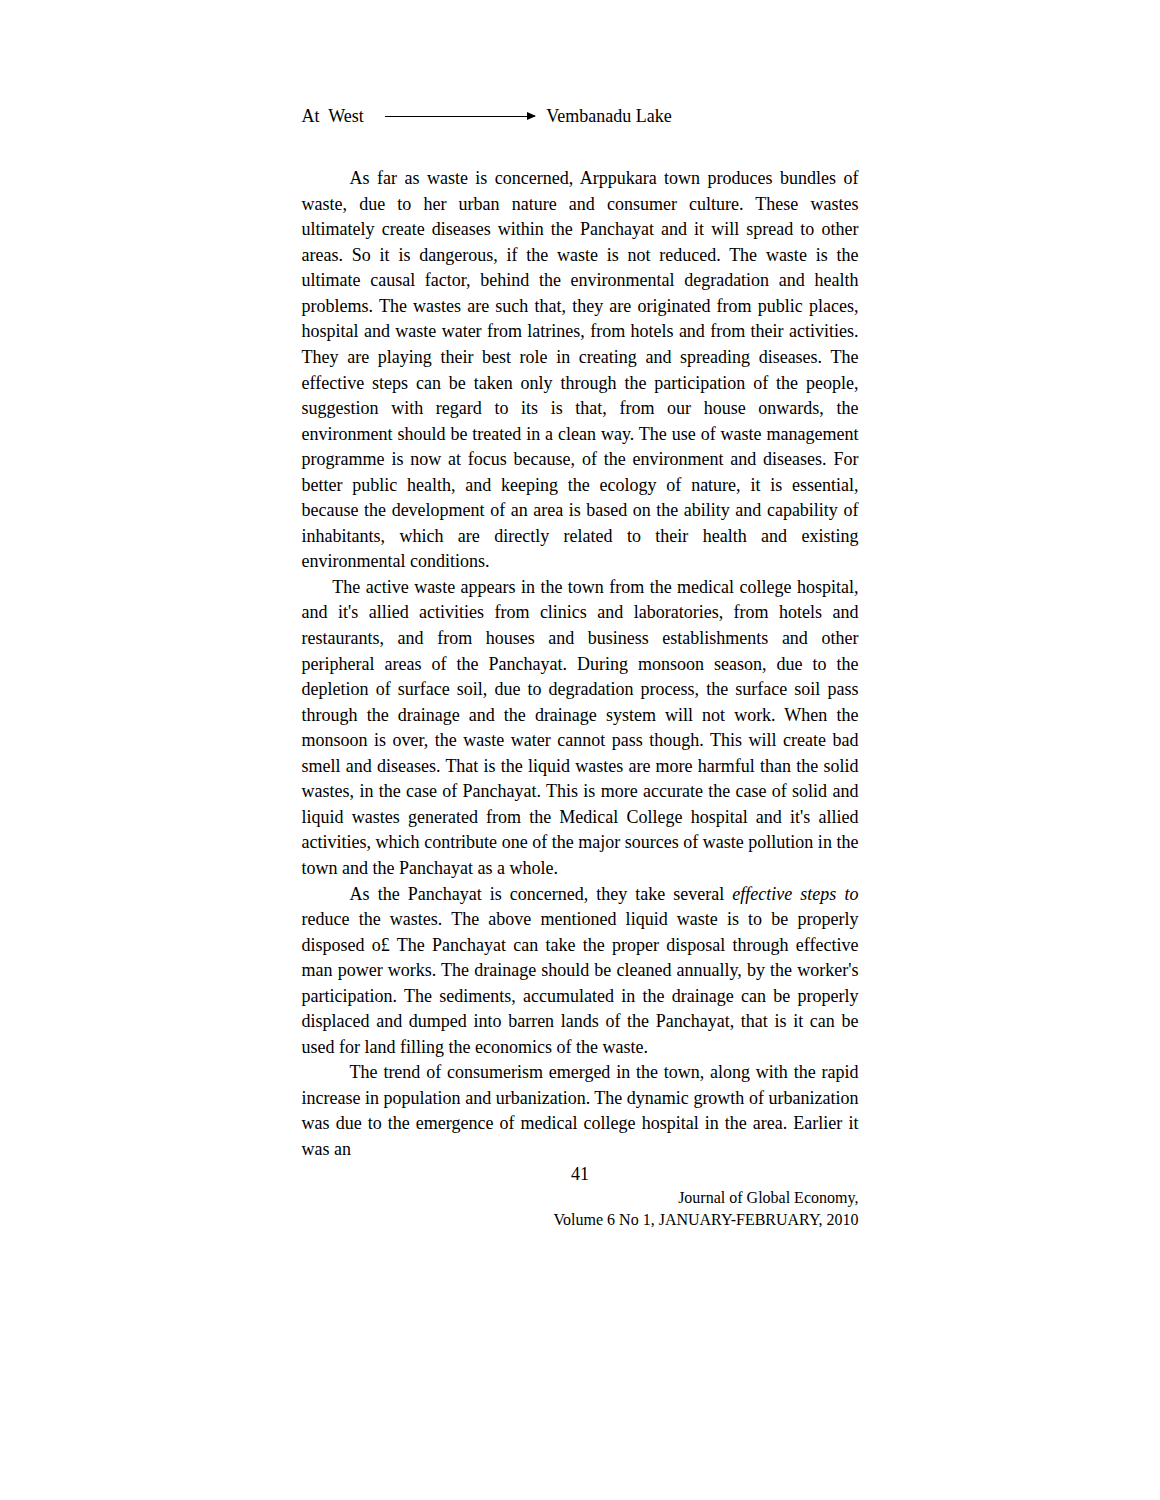At West Vembanadu Lake
As far as waste is concerned, Arppukara town produces bundles of waste, due to her urban nature and consumer culture. These wastes ultimately create diseases within the Panchayat and it will spread to other areas. So it is dangerous, if the waste is not reduced. The waste is the ultimate causal factor, behind the environmental degradation and health problems. The wastes are such that, they are originated from public places, hospital and waste water from latrines, from hotels and from their activities. They are playing their best role in creating and spreading diseases. The effective steps can be taken only through the participation of the people, suggestion with regard to its is that, from our house onwards, the environment should be treated in a clean way. The use of waste management programme is now at focus because, of the environment and diseases. For better public health, and keeping the ecology of nature, it is essential, because the development of an area is based on the ability and capability of inhabitants, which are directly related to their health and existing environmental conditions.
The active waste appears in the town from the medical college hospital, and it's allied activities from clinics and laboratories, from hotels and restaurants, and from houses and business establishments and other peripheral areas of the Panchayat. During monsoon season, due to the depletion of surface soil, due to degradation process, the surface soil pass through the drainage and the drainage system will not work. When the monsoon is over, the waste water cannot pass though. This will create bad smell and diseases. That is the liquid wastes are more harmful than the solid wastes, in the case of Panchayat. This is more accurate the case of solid and liquid wastes generated from the Medical College hospital and it's allied activities, which contribute one of the major sources of waste pollution in the town and the Panchayat as a whole.
As the Panchayat is concerned, they take several effective steps to reduce the wastes. The above mentioned liquid waste is to be properly disposed o£ The Panchayat can take the proper disposal through effective man power works. The drainage should be cleaned annually, by the worker's participation. The sediments, accumulated in the drainage can be properly displaced and dumped into barren lands of the Panchayat, that is it can be used for land filling the economics of the waste.
The trend of consumerism emerged in the town, along with the rapid increase in population and urbanization. The dynamic growth of urbanization was due to the emergence of medical college hospital in the area. Earlier it was an
41
Journal of Global Economy,
Volume 6 No 1, JANUARY-FEBRUARY, 2010